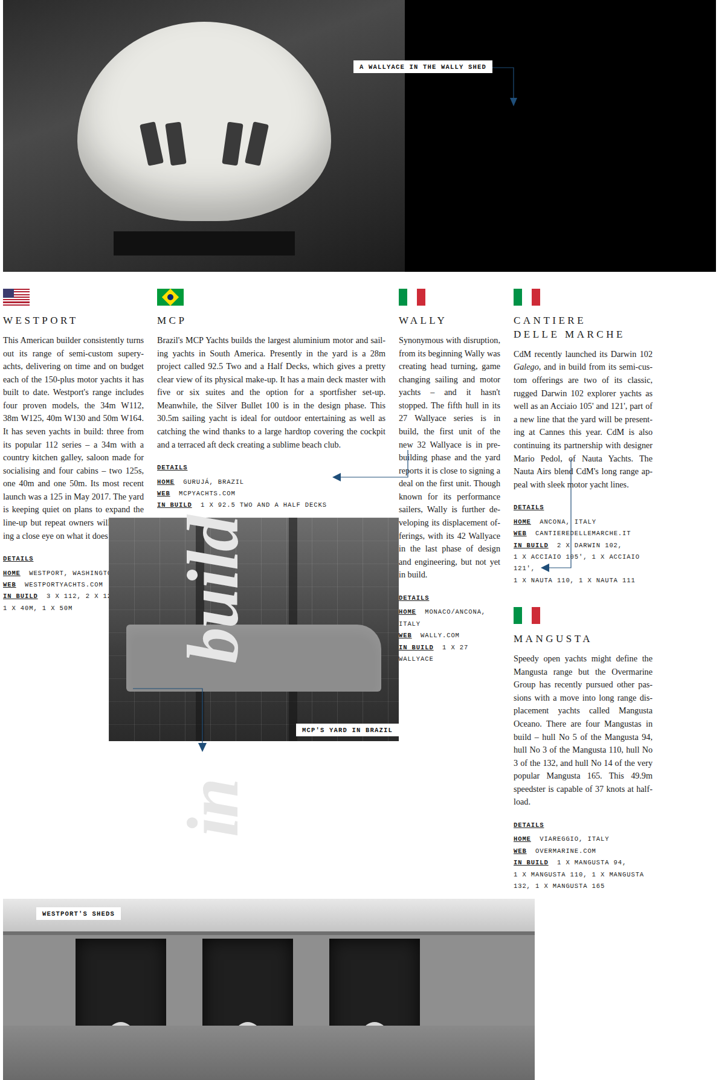A WALLYACE IN THE WALLY SHED
Westport
This American builder consistently turns out its range of semi-custom superyachts, delivering on time and on budget each of the 150-plus motor yachts it has built to date. Westport's range includes four proven models, the 34m W112, 38m W125, 40m W130 and 50m W164. It has seven yachts in build: three from its popular 112 series – a 34m with a country kitchen galley, saloon made for socialising and four cabins – two 125s, one 40m and one 50m. Its most recent launch was a 125 in May 2017. The yard is keeping quiet on plans to expand the line-up but repeat owners will be keeping a close eye on what it does next.
DETAILS HOME WESTPORT, WASHINGTON, USA
WEB WESTPORTYACHTS.COM
IN BUILD 3 X 112, 2 X 125,
1 X 40M, 1 X 50M
MCP
Brazil's MCP Yachts builds the largest aluminium motor and sailing yachts in South America. Presently in the yard is a 28m project called 92.5 Two and a Half Decks, which gives a pretty clear view of its physical make-up. It has a main deck master with five or six suites and the option for a sportfisher set-up. Meanwhile, the Silver Bullet 100 is in the design phase. This 30.5m sailing yacht is ideal for outdoor entertaining as well as catching the wind thanks to a large hardtop covering the cockpit and a terraced aft deck creating a sublime beach club.
DETAILS HOME GURUJÁ, BRAZIL
WEB MCPYACHTS.COM
IN BUILD 1 X 92.5 TWO AND A HALF DECKS
MCP'S YARD IN BRAZIL
Wally
Synonymous with disruption, from its beginning Wally was creating head turning, game changing sailing and motor yachts – and it hasn't stopped. The fifth hull in its 27 Wallyace series is in build, the first unit of the new 32 Wallyace is in pre-building phase and the yard reports it is close to signing a deal on the first unit. Though known for its performance sailers, Wally is further developing its displacement offerings, with its 42 Wallyace in the last phase of design and engineering, but not yet in build.
DETAILS HOME MONACO/ANCONA, ITALY
WEB WALLY.COM
IN BUILD 1 X 27 WALLYACE
Cantiere
delle Marche
CdM recently launched its Darwin 102 Galego, and in build from its semi-custom offerings are two of its classic, rugged Darwin 102 explorer yachts as well as an Acciaio 105' and 121', part of a new line that the yard will be presenting at Cannes this year. CdM is also continuing its partnership with designer Mario Pedol, of Nauta Yachts. The Nauta Airs blend CdM's long range appeal with sleek motor yacht lines.
DETAILS HOME ANCONA, ITALY
WEB CANTIEREDELLEMARCHE.IT
IN BUILD 2 X DARWIN 102,
1 X ACCIAIO 105', 1 X ACCIAIO 121',
1 X NAUTA 110, 1 X NAUTA 111
Mangusta
Speedy open yachts might define the Mangusta range but the Overmarine Group has recently pursued other passions with a move into long range displacement yachts called Mangusta Oceano. There are four Mangustas in build – hull No 5 of the Mangusta 94, hull No 3 of the Mangusta 110, hull No 3 of the 132, and hull No 14 of the very popular Mangusta 165. This 49.9m speedster is capable of 37 knots at half-load.
DETAILS HOME VIAREGGIO, ITALY
WEB OVERMARINE.COM
IN BUILD 1 X MANGUSTA 94,
1 X MANGUSTA 110, 1 X MANGUSTA
132, 1 X MANGUSTA 165
build
in
WESTPORT'S SHEDS